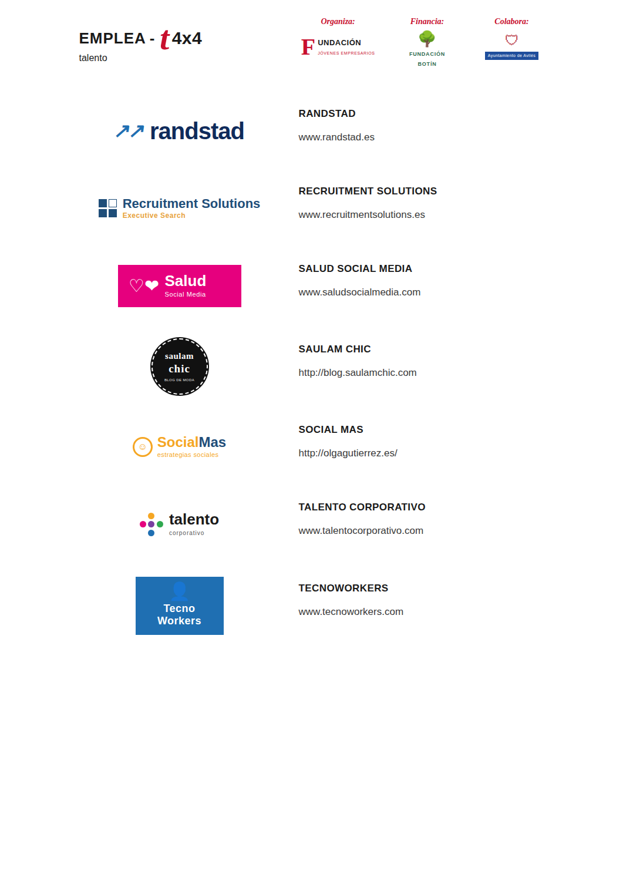EMPLEA-t 4x4
talento
Organiza:
F UNDACIÓN
JÓVENES EMPRESARIOS
Financia:
🌳 FUNDACIÓN
BOTÍN
Colabora:
🛡 Ayuntamiento de Avilés
↗↗ randstad
RANDSTAD
www.randstad.es
Recruitment Solutions
Executive Search
RECRUITMENT SOLUTIONS
www.recruitmentsolutions.es
♡❤ Salud
Social Media
SALUD SOCIAL MEDIA
www.saludsocialmedia.com
saulam chic BLOG DE MODA
SAULAM CHIC
http://blog.saulamchic.com
☺ Social Mas
estrategias sociales
SOCIAL MAS
http://olgagutierrez.es/
talento
corporativo
TALENTO CORPORATIVO
www.talentocorporativo.com
👤 Tecno
Workers
TECNOWORKERS
www.tecnoworkers.com